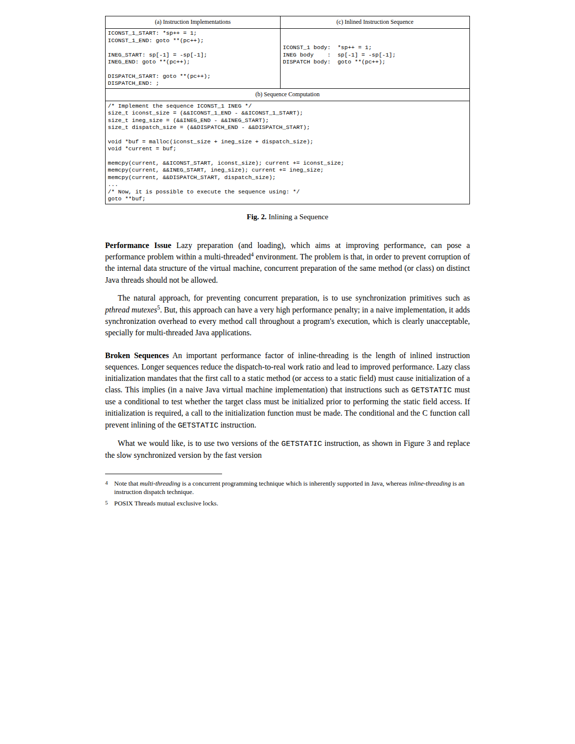| (a) Instruction Implementations | (c) Inlined Instruction Sequence |
| --- | --- |
| ICONST_1_START: *sp++ = 1; ICONST_1_END: goto **(pc++); INEG_START: sp[-1] = -sp[-1]; INEG_END: goto **(pc++); DISPATCH_START: goto **(pc++); DISPATCH_END: ; | ICONST_1 body: *sp++ = 1; INEG body : sp[-1] = -sp[-1]; DISPATCH body: goto **(pc++); |
| (b) Sequence Computation |
| /* Implement the sequence ICONST_1 INEG */ size_t iconst_size = (&&ICONST_1_END - &&ICONST_1_START); size_t ineg_size = (&&INEG_END - &&INEG_START); size_t dispatch_size = (&&DISPATCH_END - &&DISPATCH_START); void *buf = malloc(iconst_size + ineg_size + dispatch_size); void *current = buf; memcpy(current, &&ICONST_START, iconst_size); current += iconst_size; memcpy(current, &&INEG_START, ineg_size); current += ineg_size; memcpy(current, &&DISPATCH_START, dispatch_size); ... /* Now, it is possible to execute the sequence using: */ goto **buf; |
Fig. 2. Inlining a Sequence
Performance Issue Lazy preparation (and loading), which aims at improving performance, can pose a performance problem within a multi-threaded4 environment. The problem is that, in order to prevent corruption of the internal data structure of the virtual machine, concurrent preparation of the same method (or class) on distinct Java threads should not be allowed.
The natural approach, for preventing concurrent preparation, is to use synchronization primitives such as pthread mutexes5. But, this approach can have a very high performance penalty; in a naive implementation, it adds synchronization overhead to every method call throughout a program's execution, which is clearly unacceptable, specially for multi-threaded Java applications.
Broken Sequences An important performance factor of inline-threading is the length of inlined instruction sequences. Longer sequences reduce the dispatch-to-real work ratio and lead to improved performance. Lazy class initialization mandates that the first call to a static method (or access to a static field) must cause initialization of a class. This implies (in a naive Java virtual machine implementation) that instructions such as GETSTATIC must use a conditional to test whether the target class must be initialized prior to performing the static field access. If initialization is required, a call to the initialization function must be made. The conditional and the C function call prevent inlining of the GETSTATIC instruction.
What we would like, is to use two versions of the GETSTATIC instruction, as shown in Figure 3 and replace the slow synchronized version by the fast version
4 Note that multi-threading is a concurrent programming technique which is inherently supported in Java, whereas inline-threading is an instruction dispatch technique.
5 POSIX Threads mutual exclusive locks.